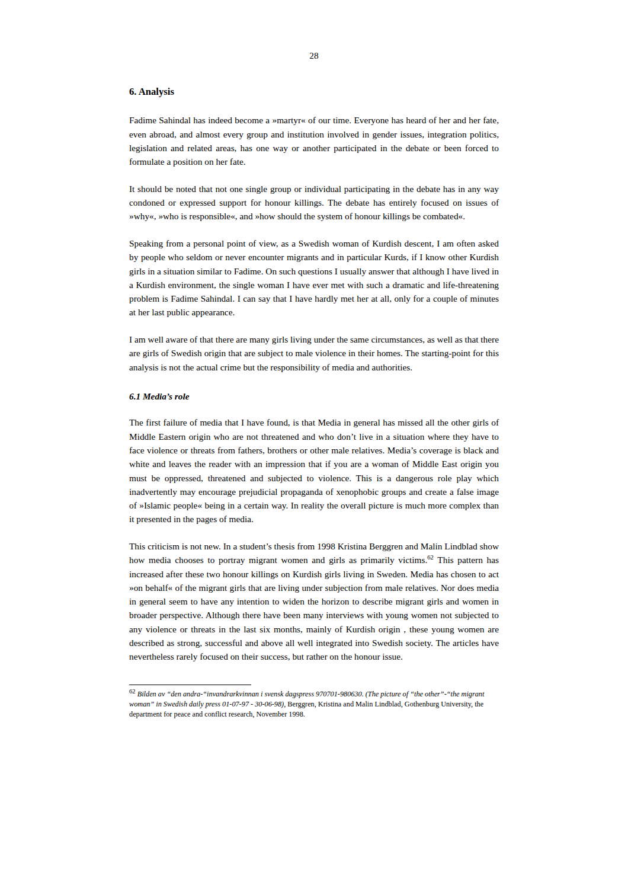28
6. Analysis
Fadime Sahindal has indeed become a »martyr« of our time. Everyone has heard of her and her fate, even abroad, and almost every group and institution involved in gender issues, integration politics, legislation and related areas, has one way or another participated in the debate or been forced to formulate a position on her fate.
It should be noted that not one single group or individual participating in the debate has in any way condoned or expressed support for honour killings. The debate has entirely focused on issues of »why«, »who is responsible«, and »how should the system of honour killings be combated«.
Speaking from a personal point of view, as a Swedish woman of Kurdish descent, I am often asked by people who seldom or never encounter migrants and in particular Kurds, if I know other Kurdish girls in a situation similar to Fadime. On such questions I usually answer that although I have lived in a Kurdish environment, the single woman I have ever met with such a dramatic and life-threatening problem is Fadime Sahindal. I can say that I have hardly met her at all, only for a couple of minutes at her last public appearance.
I am well aware of that there are many girls living under the same circumstances, as well as that there are girls of Swedish origin that are subject to male violence in their homes. The starting-point for this analysis is not the actual crime but the responsibility of media and authorities.
6.1 Media’s role
The first failure of media that I have found, is that Media in general has missed all the other girls of Middle Eastern origin who are not threatened and who don’t live in a situation where they have to face violence or threats from fathers, brothers or other male relatives. Media’s coverage is black and white and leaves the reader with an impression that if you are a woman of Middle East origin you must be oppressed, threatened and subjected to violence. This is a dangerous role play which inadvertently may encourage prejudicial propaganda of xenophobic groups and create a false image of »Islamic people« being in a certain way. In reality the overall picture is much more complex than it presented in the pages of media.
This criticism is not new. In a student’s thesis from 1998 Kristina Berggren and Malin Lindblad show how media chooses to portray migrant women and girls as primarily victims.62 This pattern has increased after these two honour killings on Kurdish girls living in Sweden. Media has chosen to act »on behalf« of the migrant girls that are living under subjection from male relatives. Nor does media in general seem to have any intention to widen the horizon to describe migrant girls and women in broader perspective. Although there have been many interviews with young women not subjected to any violence or threats in the last six months, mainly of Kurdish origin , these young women are described as strong, successful and above all well integrated into Swedish society. The articles have nevertheless rarely focused on their success, but rather on the honour issue.
62 Bilden av “den andra-“invandrarkvinnan i svensk dagspress 970701-980630. (The picture of “the other”-“the migrant woman” in Swedish daily press 01-07-97 - 30-06-98), Berggren, Kristina and Malin Lindblad, Gothenburg University, the department for peace and conflict research, November 1998.